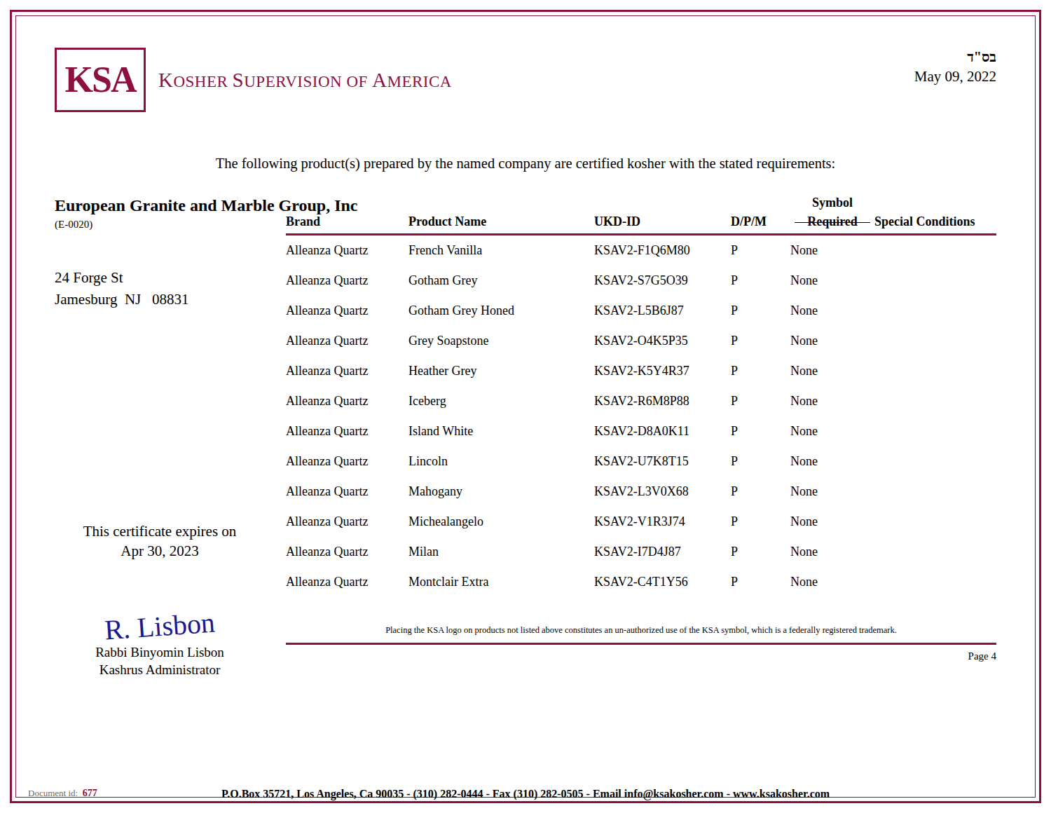KSA
KOSHER SUPERVISION OF AMERICA
בס"ד
May 09, 2022
The following product(s) prepared by the named company are certified kosher with the stated requirements:
European Granite and Marble Group, Inc
(E-0020)
24 Forge St
Jamesburg NJ 08831
This certificate expires on
Apr 30, 2023
R. Lisbon
Rabbi Binyomin Lisbon
Kashrus Administrator
| | Symbol | |
| --- | --- | --- |
| Brand | Product Name | UKD-ID | D/P/M | Required | Special Conditions |
| Alleanza Quartz | French Vanilla | KSAV2-F1Q6M80 | P | None | |
| Alleanza Quartz | Gotham Grey | KSAV2-S7G5O39 | P | None | |
| Alleanza Quartz | Gotham Grey Honed | KSAV2-L5B6J87 | P | None | |
| Alleanza Quartz | Grey Soapstone | KSAV2-O4K5P35 | P | None | |
| Alleanza Quartz | Heather Grey | KSAV2-K5Y4R37 | P | None | |
| Alleanza Quartz | Iceberg | KSAV2-R6M8P88 | P | None | |
| Alleanza Quartz | Island White | KSAV2-D8A0K11 | P | None | |
| Alleanza Quartz | Lincoln | KSAV2-U7K8T15 | P | None | |
| Alleanza Quartz | Mahogany | KSAV2-L3V0X68 | P | None | |
| Alleanza Quartz | Michealangelo | KSAV2-V1R3J74 | P | None | |
| Alleanza Quartz | Milan | KSAV2-I7D4J87 | P | None | |
| Alleanza Quartz | Montclair Extra | KSAV2-C4T1Y56 | P | None | |
Placing the KSA logo on products not listed above constitutes an un-authorized use of the KSA symbol, which is a federally registered trademark.
Page 4
Document id: 677
P.O.Box 35721, Los Angeles, Ca 90035 - (310) 282-0444 - Fax (310) 282-0505 - Email info@ksakosher.com - www.ksakosher.com